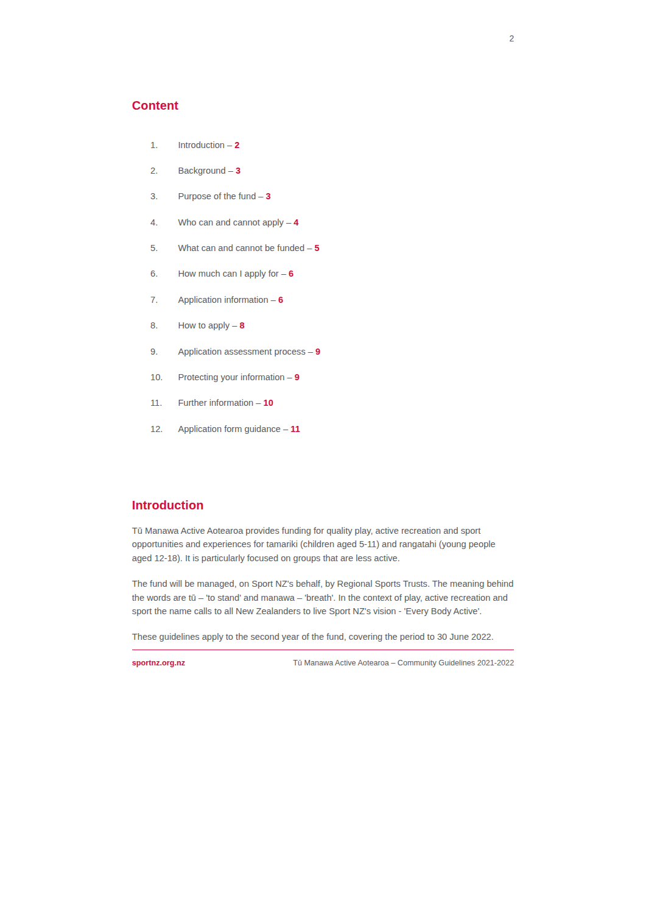2
Content
Introduction – 2
Background – 3
Purpose of the fund – 3
Who can and cannot apply – 4
What can and cannot be funded – 5
How much can I apply for – 6
Application information – 6
How to apply – 8
Application assessment process – 9
Protecting your information – 9
Further information – 10
Application form guidance – 11
Introduction
Tū Manawa Active Aotearoa provides funding for quality play, active recreation and sport opportunities and experiences for tamariki (children aged 5-11) and rangatahi (young people aged 12-18). It is particularly focused on groups that are less active.
The fund will be managed, on Sport NZ's behalf, by Regional Sports Trusts. The meaning behind the words are tū – 'to stand' and manawa – 'breath'. In the context of play, active recreation and sport the name calls to all New Zealanders to live Sport NZ's vision - 'Every Body Active'.
These guidelines apply to the second year of the fund, covering the period to 30 June 2022.
sportnz.org.nz Tū Manawa Active Aotearoa – Community Guidelines 2021-2022